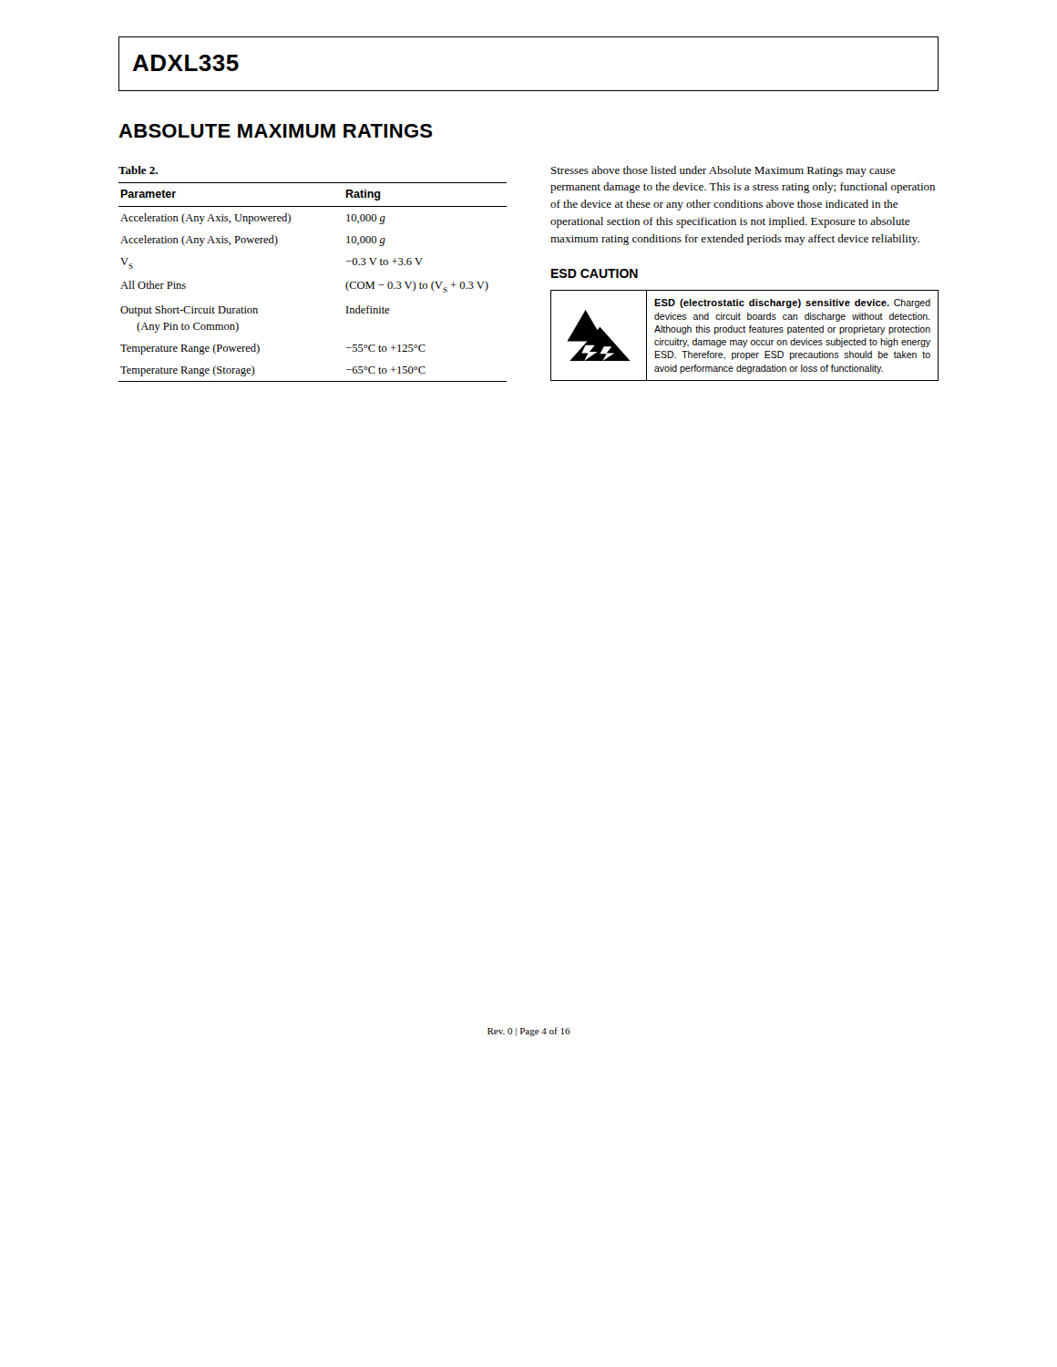ADXL335
ABSOLUTE MAXIMUM RATINGS
Table 2.
| Parameter | Rating |
| --- | --- |
| Acceleration (Any Axis, Unpowered) | 10,000 g |
| Acceleration (Any Axis, Powered) | 10,000 g |
| V S | −0.3 V to +3.6 V |
| All Other Pins | (COM − 0.3 V) to (V S + 0.3 V) |
| Output Short-Circuit Duration (Any Pin to Common) | Indefinite |
| Temperature Range (Powered) | −55°C to +125°C |
| Temperature Range (Storage) | −65°C to +150°C |
Stresses above those listed under Absolute Maximum Ratings may cause permanent damage to the device. This is a stress rating only; functional operation of the device at these or any other conditions above those indicated in the operational section of this specification is not implied. Exposure to absolute maximum rating conditions for extended periods may affect device reliability.
ESD CAUTION
ESD (electrostatic discharge) sensitive device. Charged devices and circuit boards can discharge without detection. Although this product features patented or proprietary protection circuitry, damage may occur on devices subjected to high energy ESD. Therefore, proper ESD precautions should be taken to avoid performance degradation or loss of functionality.
Rev. 0 | Page 4 of 16